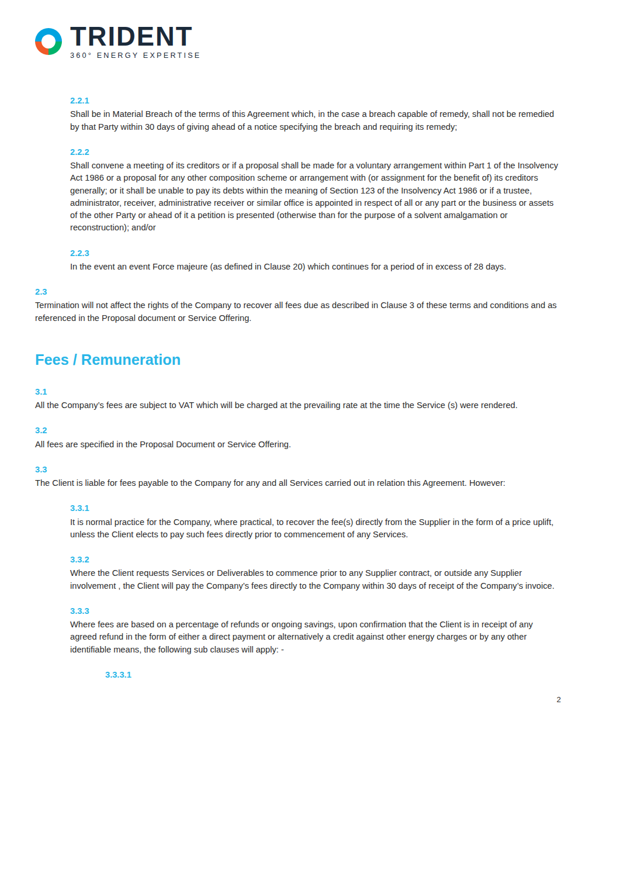TRIDENT
360° ENERGY EXPERTISE
2.2.1
Shall be in Material Breach of the terms of this Agreement which, in the case a breach capable of remedy, shall not be remedied by that Party within 30 days of giving ahead of a notice specifying the breach and requiring its remedy;
2.2.2
Shall convene a meeting of its creditors or if a proposal shall be made for a voluntary arrangement within Part 1 of the Insolvency Act 1986 or a proposal for any other composition scheme or arrangement with (or assignment for the benefit of) its creditors generally; or it shall be unable to pay its debts within the meaning of Section 123 of the Insolvency Act 1986 or if a trustee, administrator, receiver, administrative receiver or similar office is appointed in respect of all or any part or the business or assets of the other Party or ahead of it a petition is presented (otherwise than for the purpose of a solvent amalgamation or reconstruction); and/or
2.2.3
In the event an event Force majeure (as defined in Clause 20) which continues for a period of in excess of 28 days.
2.3
Termination will not affect the rights of the Company to recover all fees due as described in Clause 3 of these terms and conditions and as referenced in the Proposal document or Service Offering.
Fees / Remuneration
3.1
All the Company’s fees are subject to VAT which will be charged at the prevailing rate at the time the Service (s) were rendered.
3.2
All fees are specified in the Proposal Document or Service Offering.
3.3
The Client is liable for fees payable to the Company for any and all Services carried out in relation this Agreement. However:
3.3.1
It is normal practice for the Company, where practical, to recover the fee(s) directly from the Supplier in the form of a price uplift, unless the Client elects to pay such fees directly prior to commencement of any Services.
3.3.2
Where the Client requests Services or Deliverables to commence prior to any Supplier contract, or outside any Supplier involvement , the Client will pay the Company’s fees directly to the Company within 30 days of receipt of the Company’s invoice.
3.3.3
Where fees are based on a percentage of refunds or ongoing savings, upon confirmation that the Client is in receipt of any agreed refund in the form of either a direct payment or alternatively a credit against other energy charges or by any other identifiable means, the following sub clauses will apply: -
3.3.3.1
2